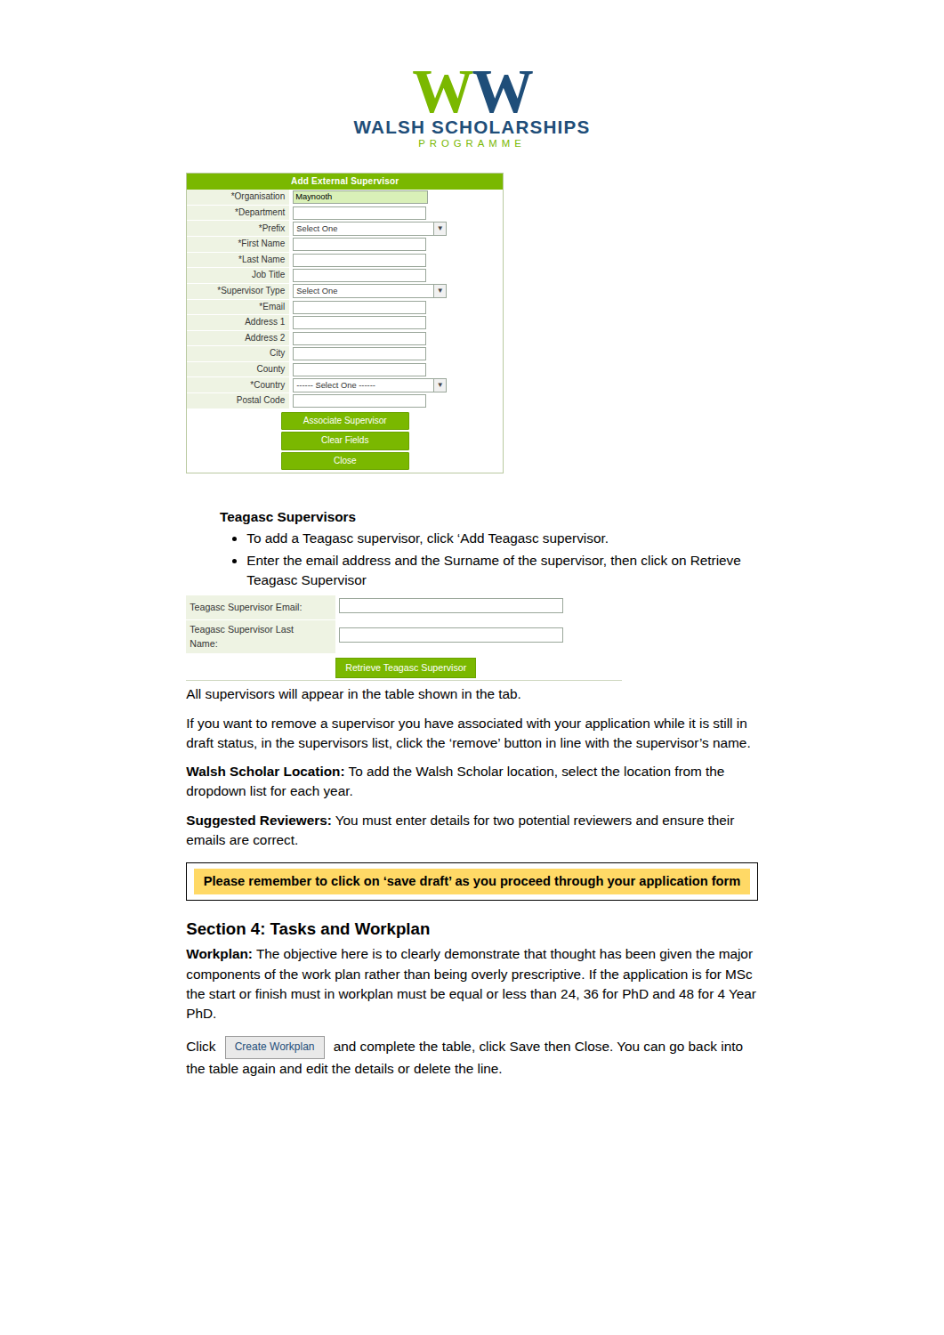WW WALSH SCHOLARSHIPS PROGRAMME
Add External Supervisor
| *Organisation | Maynooth |
| *Department | |
| *Prefix | Select One ▼ |
| *First Name | |
| *Last Name | |
| Job Title | |
| *Supervisor Type | Select One ▼ |
| *Email | |
| Address 1 | |
| Address 2 | |
| City | |
| County | |
| *Country | ------ Select One ------ ▼ |
| Postal Code | |
| Associate Supervisor Clear Fields Close |
Teagasc Supervisors
To add a Teagasc supervisor, click ‘Add Teagasc supervisor.
Enter the email address and the Surname of the supervisor, then click on Retrieve Teagasc Supervisor
| Teagasc Supervisor Email: | |
| Teagasc Supervisor Last Name: | |
Retrieve Teagasc Supervisor
All supervisors will appear in the table shown in the tab.
If you want to remove a supervisor you have associated with your application while it is still in draft status, in the supervisors list, click the ‘remove’ button in line with the supervisor’s name.
Walsh Scholar Location: To add the Walsh Scholar location, select the location from the dropdown list for each year.
Suggested Reviewers: You must enter details for two potential reviewers and ensure their emails are correct.
Please remember to click on ‘save draft’ as you proceed through your application form
Section 4: Tasks and Workplan
Workplan: The objective here is to clearly demonstrate that thought has been given the major components of the work plan rather than being overly prescriptive. If the application is for MSc the start or finish must in workplan must be equal or less than 24, 36 for PhD and 48 for 4 Year PhD.
Click Create Workplan and complete the table, click Save then Close. You can go back into the table again and edit the details or delete the line.